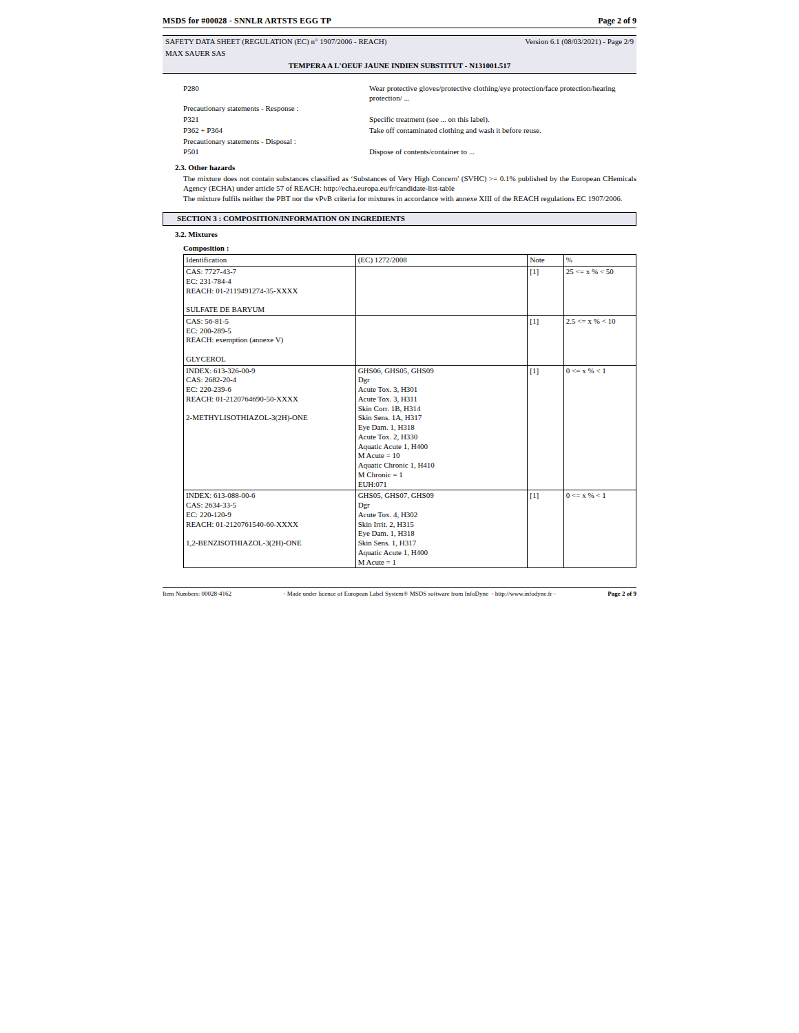MSDS for #00028 - SNNLR ARTSTS EGG TP
Page 2 of 9
SAFETY DATA SHEET (REGULATION (EC) n° 1907/2006 - REACH)
Version 6.1 (08/03/2021) - Page 2/9
MAX SAUER SAS
TEMPERA A L'OEUF JAUNE INDIEN SUBSTITUT - N131001.517
| P280 | Wear protective gloves/protective clothing/eye protection/face protection/hearing protection/ ... |
| Precautionary statements - Response : |
| P321 | Specific treatment (see ... on this label). |
| P362 + P364 | Take off contaminated clothing and wash it before reuse. |
| Precautionary statements - Disposal : |
| P501 | Dispose of contents/container to ... |
2.3. Other hazards
The mixture does not contain substances classified as ‘Substances of Very High Concern' (SVHC) >= 0.1% published by the European CHemicals Agency (ECHA) under article 57 of REACH: http://echa.europa.eu/fr/candidate-list-table
The mixture fulfils neither the PBT nor the vPvB criteria for mixtures in accordance with annexe XIII of the REACH regulations EC 1907/2006.
SECTION 3 : COMPOSITION/INFORMATION ON INGREDIENTS
3.2. Mixtures
Composition :
| Identification | (EC) 1272/2008 | Note | % |
| --- | --- | --- | --- |
| CAS: 7727-43-7 EC: 231-784-4 REACH: 01-2119491274-35-XXXX SULFATE DE BARYUM | | [1] | 25 <= x % < 50 |
| CAS: 56-81-5 EC: 200-289-5 REACH: exemption (annexe V) GLYCEROL | | [1] | 2.5 <= x % < 10 |
| INDEX: 613-326-00-9 CAS: 2682-20-4 EC: 220-239-6 REACH: 01-2120764690-50-XXXX 2-METHYLISOTHIAZOL-3(2H)-ONE | GHS06, GHS05, GHS09 Dgr Acute Tox. 3, H301 Acute Tox. 3, H311 Skin Corr. 1B, H314 Skin Sens. 1A, H317 Eye Dam. 1, H318 Acute Tox. 2, H330 Aquatic Acute 1, H400 M Acute = 10 Aquatic Chronic 1, H410 M Chronic = 1 EUH:071 | [1] | 0 <= x % < 1 |
| INDEX: 613-088-00-6 CAS: 2634-33-5 EC: 220-120-9 REACH: 01-2120761540-60-XXXX 1,2-BENZISOTHIAZOL-3(2H)-ONE | GHS05, GHS07, GHS09 Dgr Acute Tox. 4, H302 Skin Irrit. 2, H315 Eye Dam. 1, H318 Skin Sens. 1, H317 Aquatic Acute 1, H400 M Acute = 1 | [1] | 0 <= x % < 1 |
Item Numbers: 00028-4162
- Made under licence of European Label System® MSDS software from InfoDyne - http://www.infodyne.fr -
Page 2 of 9